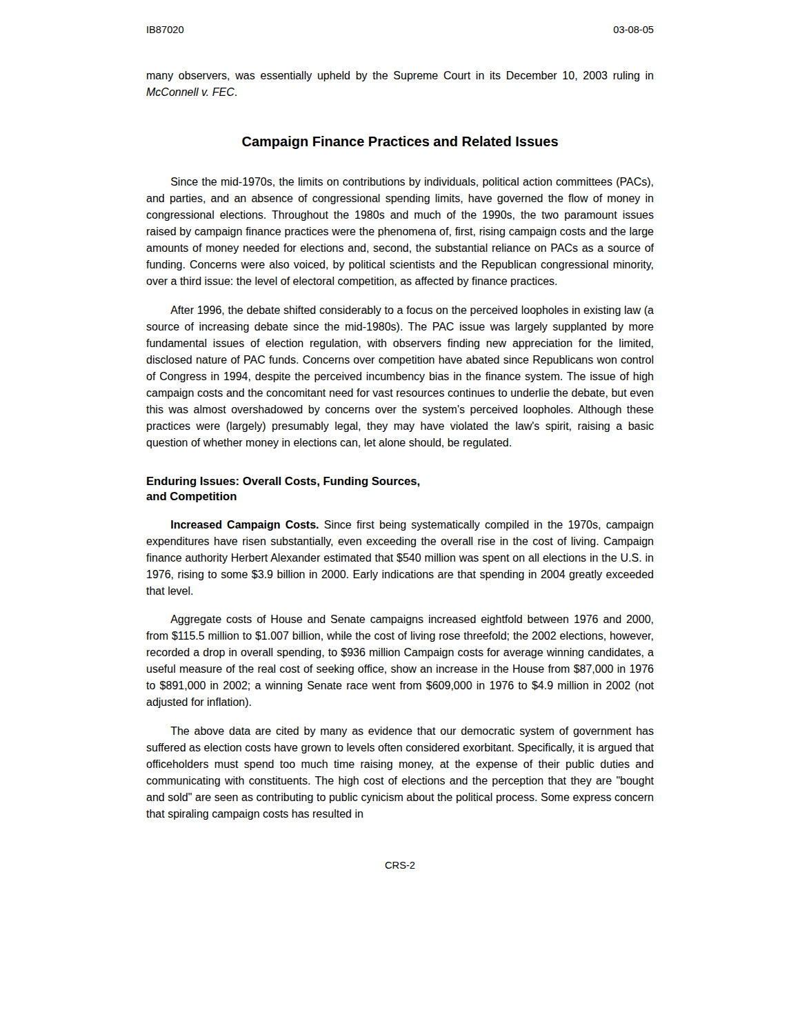IB87020 03-08-05
many observers, was essentially upheld by the Supreme Court in its December 10, 2003 ruling in McConnell v. FEC.
Campaign Finance Practices and Related Issues
Since the mid-1970s, the limits on contributions by individuals, political action committees (PACs), and parties, and an absence of congressional spending limits, have governed the flow of money in congressional elections. Throughout the 1980s and much of the 1990s, the two paramount issues raised by campaign finance practices were the phenomena of, first, rising campaign costs and the large amounts of money needed for elections and, second, the substantial reliance on PACs as a source of funding. Concerns were also voiced, by political scientists and the Republican congressional minority, over a third issue: the level of electoral competition, as affected by finance practices.
After 1996, the debate shifted considerably to a focus on the perceived loopholes in existing law (a source of increasing debate since the mid-1980s). The PAC issue was largely supplanted by more fundamental issues of election regulation, with observers finding new appreciation for the limited, disclosed nature of PAC funds. Concerns over competition have abated since Republicans won control of Congress in 1994, despite the perceived incumbency bias in the finance system. The issue of high campaign costs and the concomitant need for vast resources continues to underlie the debate, but even this was almost overshadowed by concerns over the system's perceived loopholes. Although these practices were (largely) presumably legal, they may have violated the law's spirit, raising a basic question of whether money in elections can, let alone should, be regulated.
Enduring Issues: Overall Costs, Funding Sources,
and Competition
Increased Campaign Costs. Since first being systematically compiled in the 1970s, campaign expenditures have risen substantially, even exceeding the overall rise in the cost of living. Campaign finance authority Herbert Alexander estimated that $540 million was spent on all elections in the U.S. in 1976, rising to some $3.9 billion in 2000. Early indications are that spending in 2004 greatly exceeded that level.
Aggregate costs of House and Senate campaigns increased eightfold between 1976 and 2000, from $115.5 million to $1.007 billion, while the cost of living rose threefold; the 2002 elections, however, recorded a drop in overall spending, to $936 million Campaign costs for average winning candidates, a useful measure of the real cost of seeking office, show an increase in the House from $87,000 in 1976 to $891,000 in 2002; a winning Senate race went from $609,000 in 1976 to $4.9 million in 2002 (not adjusted for inflation).
The above data are cited by many as evidence that our democratic system of government has suffered as election costs have grown to levels often considered exorbitant. Specifically, it is argued that officeholders must spend too much time raising money, at the expense of their public duties and communicating with constituents. The high cost of elections and the perception that they are "bought and sold" are seen as contributing to public cynicism about the political process. Some express concern that spiraling campaign costs has resulted in
CRS-2